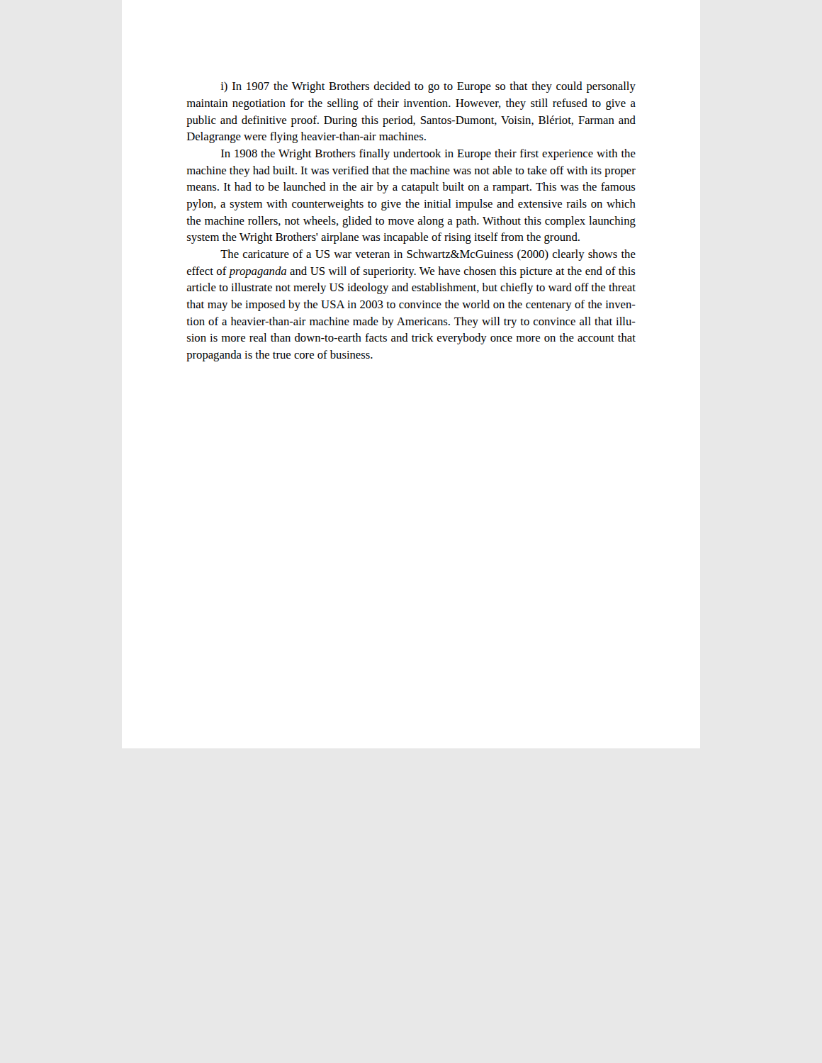i) In 1907 the Wright Brothers decided to go to Europe so that they could personally maintain negotiation for the selling of their invention. However, they still refused to give a public and definitive proof. During this period, Santos-Dumont, Voisin, Blériot, Farman and Delagrange were flying heavier-than-air machines.
In 1908 the Wright Brothers finally undertook in Europe their first experience with the machine they had built. It was verified that the machine was not able to take off with its proper means. It had to be launched in the air by a catapult built on a rampart. This was the famous pylon, a system with counterweights to give the initial impulse and extensive rails on which the machine rollers, not wheels, glided to move along a path. Without this complex launching system the Wright Brothers' airplane was incapable of rising itself from the ground.
The caricature of a US war veteran in Schwartz&McGuiness (2000) clearly shows the effect of propaganda and US will of superiority. We have chosen this picture at the end of this article to illustrate not merely US ideology and establishment, but chiefly to ward off the threat that may be imposed by the USA in 2003 to convince the world on the centenary of the invention of a heavier-than-air machine made by Americans. They will try to convince all that illusion is more real than down-to-earth facts and trick everybody once more on the account that propaganda is the true core of business.